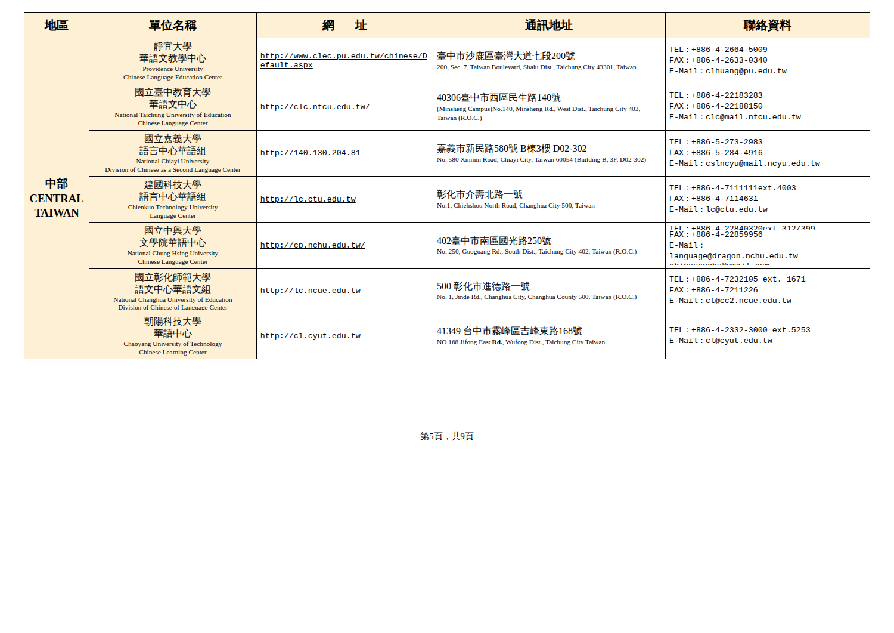| 地區 | 單位名稱 | 網 址 | 通訊地址 | 聯絡資料 |
| --- | --- | --- | --- | --- |
| 中部 CENTRAL TAIWAN | 靜宜大學 華語文教學中心 Providence University Chinese Language Education Center | http://www.clec.pu.edu.tw/chinese/Default.aspx | 臺中市沙鹿區臺灣大道七段200號 200, Sec. 7, Taiwan Boulevard, Shalu Dist., Taichung City 43301, Taiwan | TEL：+886-4-2664-5009 FAX：+886-4-2633-0340 E-Mail：clhuang@pu.edu.tw |
| 國立臺中教育大學 華語文中心 National Taichung University of Education Chinese Language Center | http://clc.ntcu.edu.tw/ | 40306臺中市西區民生路140號 (Minsheng Campus)No.140, Minsheng Rd., West Dist., Taichung City 403, Taiwan (R.O.C.) | TEL：+886-4-22183283 FAX：+886-4-22188150 E-Mail：clc@mail.ntcu.edu.tw |
| 國立嘉義大學 語言中心華語組 National Chiayi University Division of Chinese as a Second Language Center | http://140.130.204.81 | 嘉義市新民路580號 B棟3樓 D02-302 No. 580 Xinmin Road, Chiayi City, Taiwan 60054 (Building B, 3F, D02-302) | TEL：+886-5-273-2983 FAX：+886-5-284-4916 E-Mail：cslncyu@mail.ncyu.edu.tw |
| 建國科技大學 語言中心華語組 Chienkuo Technology University Language Center | http://lc.ctu.edu.tw | 彰化市介壽北路一號 No.1, Chiehshou North Road, Changhua City 500, Taiwan | TEL：+886-4-7111111ext.4003 FAX：+886-4-7114631 E-Mail：lc@ctu.edu.tw |
| 國立中興大學 文學院華語中心 National Chung Hsing University Chinese Language Center | http://cp.nchu.edu.tw/ | 402臺中市南區國光路250號 No. 250, Guoguang Rd., South Dist., Taichung City 402, Taiwan (R.O.C.) | TEL：+886-4-22840320ext.312/399 FAX：+886-4-22859956 E-Mail： language@dragon.nchu.edu.tw chinesenchu@gmail.com |
| 國立彰化師範大學 語文中心華語文組 National Changhua University of Education Division of Chinese of Language Center | http://lc.ncue.edu.tw | 500 彰化市進德路一號 No. 1, Jinde Rd., Changhua City, Changhua County 500, Taiwan (R.O.C.) | TEL：+886-4-7232105 ext. 1671 FAX：+886-4-7211226 E-Mail：ct@cc2.ncue.edu.tw |
| 朝陽科技大學 華語中心 Chaoyang University of Technology Chinese Learning Center | http://cl.cyut.edu.tw | 41349 台中市霧峰區吉峰東路168號 NO.168 Jifong East Rd. , Wufong Dist., Taichung City Taiwan | TEL：+886-4-2332-3000 ext.5253 E-Mail：cl@cyut.edu.tw |
第5頁，共9頁